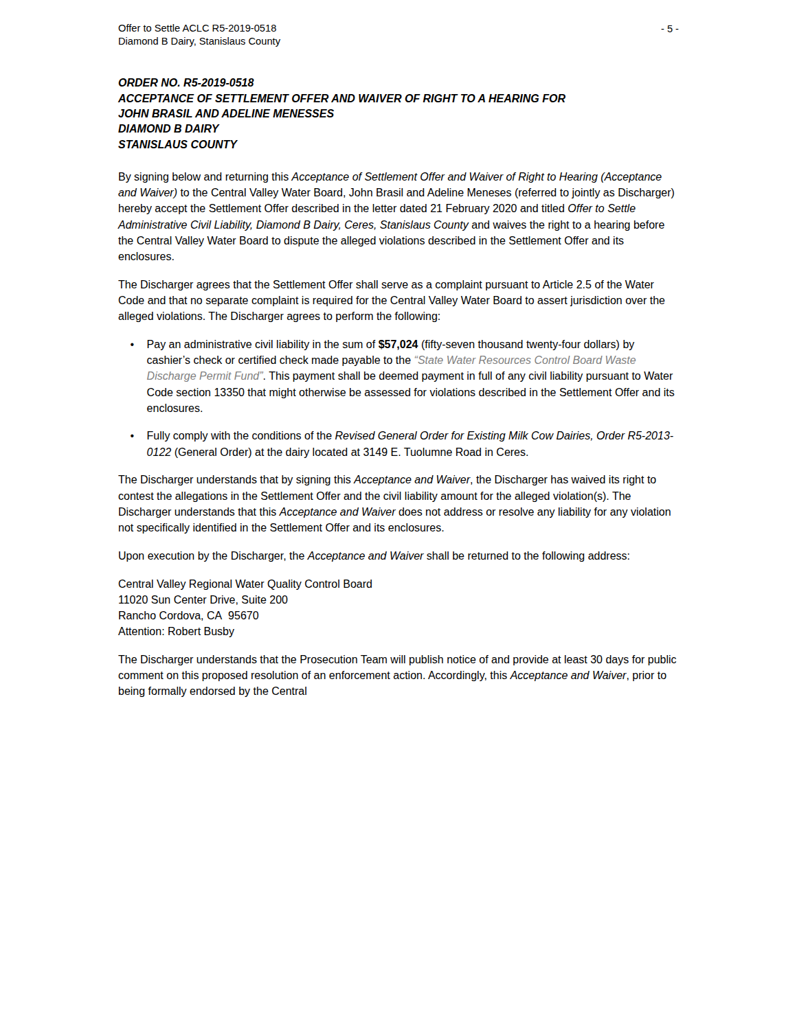Offer to Settle ACLC R5-2019-0518
Diamond B Dairy, Stanislaus County
- 5 -
ORDER NO. R5-2019-0518 ACCEPTANCE OF SETTLEMENT OFFER AND WAIVER OF RIGHT TO A HEARING FOR JOHN BRASIL AND ADELINE MENESSES DIAMOND B DAIRY STANISLAUS COUNTY
By signing below and returning this Acceptance of Settlement Offer and Waiver of Right to Hearing (Acceptance and Waiver) to the Central Valley Water Board, John Brasil and Adeline Meneses (referred to jointly as Discharger) hereby accept the Settlement Offer described in the letter dated 21 February 2020 and titled Offer to Settle Administrative Civil Liability, Diamond B Dairy, Ceres, Stanislaus County and waives the right to a hearing before the Central Valley Water Board to dispute the alleged violations described in the Settlement Offer and its enclosures.
The Discharger agrees that the Settlement Offer shall serve as a complaint pursuant to Article 2.5 of the Water Code and that no separate complaint is required for the Central Valley Water Board to assert jurisdiction over the alleged violations. The Discharger agrees to perform the following:
Pay an administrative civil liability in the sum of $57,024 (fifty-seven thousand twenty-four dollars) by cashier’s check or certified check made payable to the “State Water Resources Control Board Waste Discharge Permit Fund”. This payment shall be deemed payment in full of any civil liability pursuant to Water Code section 13350 that might otherwise be assessed for violations described in the Settlement Offer and its enclosures.
Fully comply with the conditions of the Revised General Order for Existing Milk Cow Dairies, Order R5-2013-0122 (General Order) at the dairy located at 3149 E. Tuolumne Road in Ceres.
The Discharger understands that by signing this Acceptance and Waiver, the Discharger has waived its right to contest the allegations in the Settlement Offer and the civil liability amount for the alleged violation(s). The Discharger understands that this Acceptance and Waiver does not address or resolve any liability for any violation not specifically identified in the Settlement Offer and its enclosures.
Upon execution by the Discharger, the Acceptance and Waiver shall be returned to the following address:
Central Valley Regional Water Quality Control Board 11020 Sun Center Drive, Suite 200 Rancho Cordova, CA 95670 Attention: Robert Busby
The Discharger understands that the Prosecution Team will publish notice of and provide at least 30 days for public comment on this proposed resolution of an enforcement action. Accordingly, this Acceptance and Waiver, prior to being formally endorsed by the Central